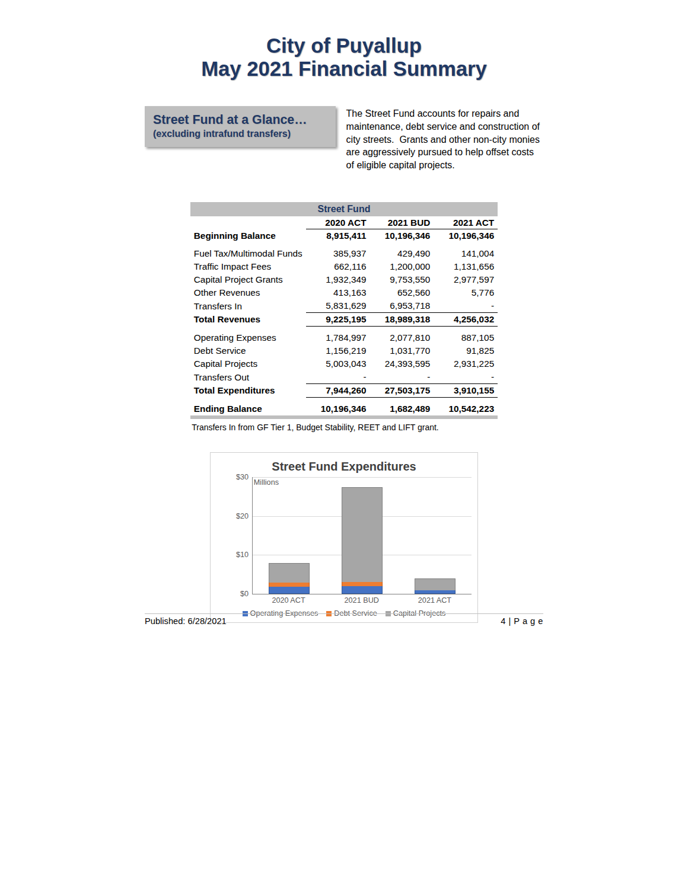City of PuyallupMay 2021 Financial Summary
Street Fund at a Glance… (excluding intrafund transfers)
The Street Fund accounts for repairs and maintenance, debt service and construction of city streets. Grants and other non-city monies are aggressively pursued to help offset costs of eligible capital projects.
| Street Fund |
| | 2020 ACT | 2021 BUD | 2021 ACT |
| Beginning Balance | 8,915,411 | 10,196,346 | 10,196,346 |
| Fuel Tax/Multimodal Funds | 385,937 | 429,490 | 141,004 |
| Traffic Impact Fees | 662,116 | 1,200,000 | 1,131,656 |
| Capital Project Grants | 1,932,349 | 9,753,550 | 2,977,597 |
| Other Revenues | 413,163 | 652,560 | 5,776 |
| Transfers In | 5,831,629 | 6,953,718 | - |
| Total Revenues | 9,225,195 | 18,989,318 | 4,256,032 |
| Operating Expenses | 1,784,997 | 2,077,810 | 887,105 |
| Debt Service | 1,156,219 | 1,031,770 | 91,825 |
| Capital Projects | 5,003,043 | 24,393,595 | 2,931,225 |
| Transfers Out | - | - | - |
| Total Expenditures | 7,944,260 | 27,503,175 | 3,910,155 |
| Ending Balance | 10,196,346 | 1,682,489 | 10,542,223 |
Transfers In from GF Tier 1, Budget Stability, REET and LIFT grant.
Street Fund Expenditures
Millions
$30 $20 $10 $0
2020 ACT 2021 BUD 2021 ACT
Operating Expenses
Debt Service
Capital Projects
Published: 6/28/2021
4 | P a g e